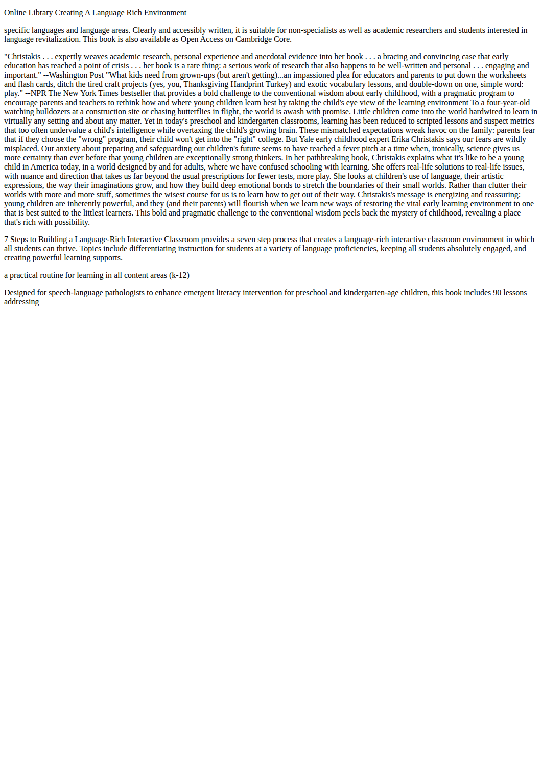Online Library Creating A Language Rich Environment
specific languages and language areas. Clearly and accessibly written, it is suitable for non-specialists as well as academic researchers and students interested in language revitalization. This book is also available as Open Access on Cambridge Core.
"Christakis . . . expertly weaves academic research, personal experience and anecdotal evidence into her book . . . a bracing and convincing case that early education has reached a point of crisis . . . her book is a rare thing: a serious work of research that also happens to be well-written and personal . . . engaging and important." --Washington Post "What kids need from grown-ups (but aren't getting)...an impassioned plea for educators and parents to put down the worksheets and flash cards, ditch the tired craft projects (yes, you, Thanksgiving Handprint Turkey) and exotic vocabulary lessons, and double-down on one, simple word: play." --NPR The New York Times bestseller that provides a bold challenge to the conventional wisdom about early childhood, with a pragmatic program to encourage parents and teachers to rethink how and where young children learn best by taking the child's eye view of the learning environment To a four-year-old watching bulldozers at a construction site or chasing butterflies in flight, the world is awash with promise. Little children come into the world hardwired to learn in virtually any setting and about any matter. Yet in today's preschool and kindergarten classrooms, learning has been reduced to scripted lessons and suspect metrics that too often undervalue a child's intelligence while overtaxing the child's growing brain. These mismatched expectations wreak havoc on the family: parents fear that if they choose the "wrong" program, their child won't get into the "right" college. But Yale early childhood expert Erika Christakis says our fears are wildly misplaced. Our anxiety about preparing and safeguarding our children's future seems to have reached a fever pitch at a time when, ironically, science gives us more certainty than ever before that young children are exceptionally strong thinkers. In her pathbreaking book, Christakis explains what it's like to be a young child in America today, in a world designed by and for adults, where we have confused schooling with learning. She offers real-life solutions to real-life issues, with nuance and direction that takes us far beyond the usual prescriptions for fewer tests, more play. She looks at children's use of language, their artistic expressions, the way their imaginations grow, and how they build deep emotional bonds to stretch the boundaries of their small worlds. Rather than clutter their worlds with more and more stuff, sometimes the wisest course for us is to learn how to get out of their way. Christakis's message is energizing and reassuring: young children are inherently powerful, and they (and their parents) will flourish when we learn new ways of restoring the vital early learning environment to one that is best suited to the littlest learners. This bold and pragmatic challenge to the conventional wisdom peels back the mystery of childhood, revealing a place that's rich with possibility.
7 Steps to Building a Language-Rich Interactive Classroom provides a seven step process that creates a language-rich interactive classroom environment in which all students can thrive. Topics include differentiating instruction for students at a variety of language proficiencies, keeping all students absolutely engaged, and creating powerful learning supports.
a practical routine for learning in all content areas (k-12)
Designed for speech-language pathologists to enhance emergent literacy intervention for preschool and kindergarten-age children, this book includes 90 lessons addressing